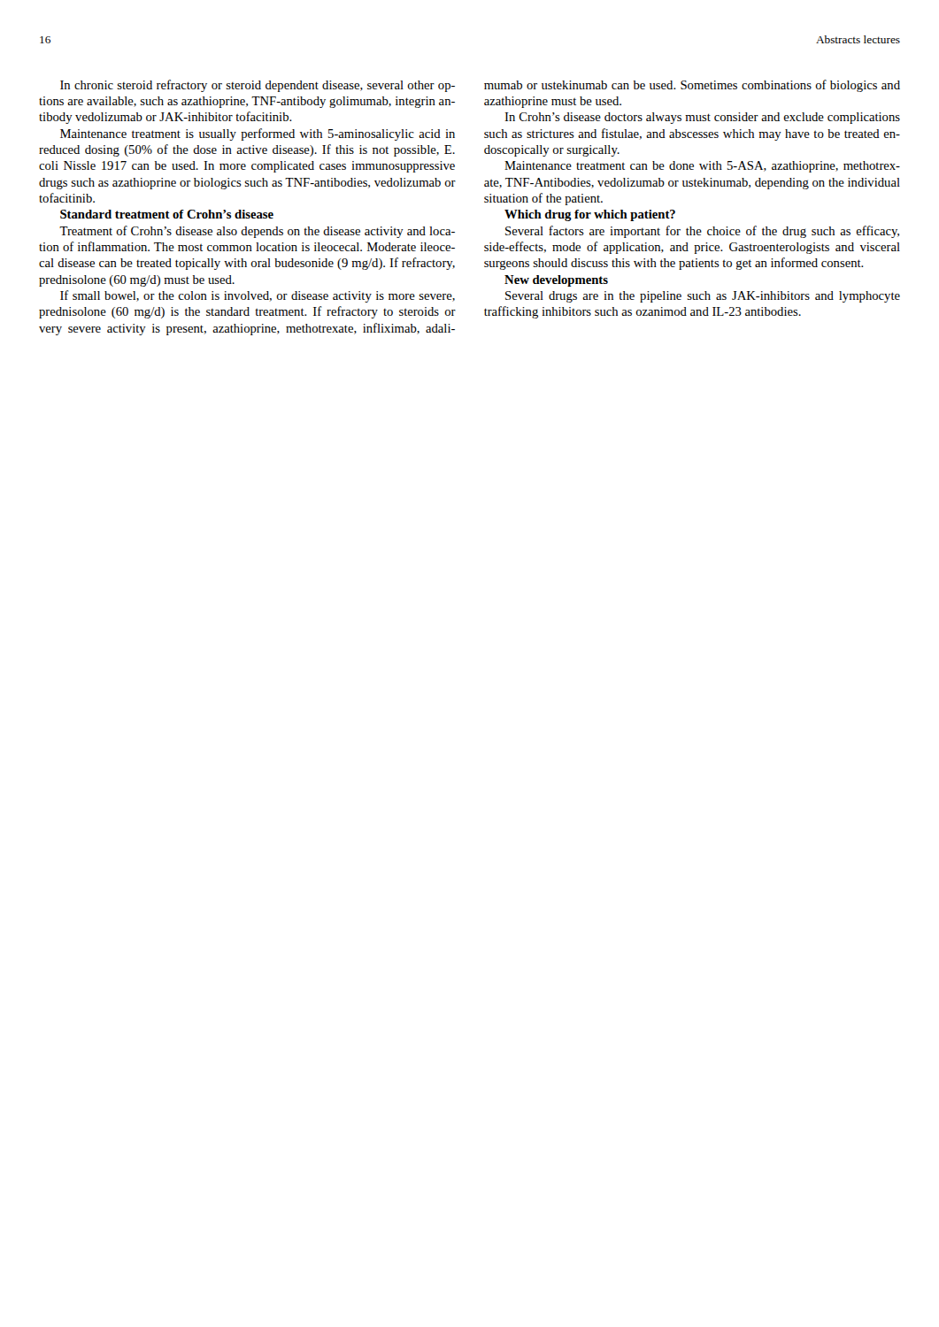16 Abstracts lectures
In chronic steroid refractory or steroid dependent disease, several other options are available, such as azathioprine, TNF-antibody golimumab, integrin antibody vedolizumab or JAK-inhibitor tofacitinib.
Maintenance treatment is usually performed with 5-aminosalicylic acid in reduced dosing (50% of the dose in active disease). If this is not possible, E. coli Nissle 1917 can be used. In more complicated cases immunosuppressive drugs such as azathioprine or biologics such as TNF-antibodies, vedolizumab or tofacitinib.
Standard treatment of Crohn’s disease
Treatment of Crohn’s disease also depends on the disease activity and location of inflammation. The most common location is ileocecal. Moderate ileocecal disease can be treated topically with oral budesonide (9 mg/d). If refractory, prednisolone (60 mg/d) must be used.
If small bowel, or the colon is involved, or disease activity is more severe, prednisolone (60 mg/d) is the standard treatment. If refractory to steroids or very severe activity is present, azathioprine, methotrexate, infliximab, adalimumab or ustekinumab can be used. Sometimes combinations of biologics and azathioprine must be used.
In Crohn’s disease doctors always must consider and exclude complications such as strictures and fistulae, and abscesses which may have to be treated endoscopically or surgically.
Maintenance treatment can be done with 5-ASA, azathioprine, methotrexate, TNF-Antibodies, vedolizumab or ustekinumab, depending on the individual situation of the patient.
Which drug for which patient?
Several factors are important for the choice of the drug such as efficacy, side-effects, mode of application, and price. Gastroenterologists and visceral surgeons should discuss this with the patients to get an informed consent.
New developments
Several drugs are in the pipeline such as JAK-inhibitors and lymphocyte trafficking inhibitors such as ozanimod and IL-23 antibodies.